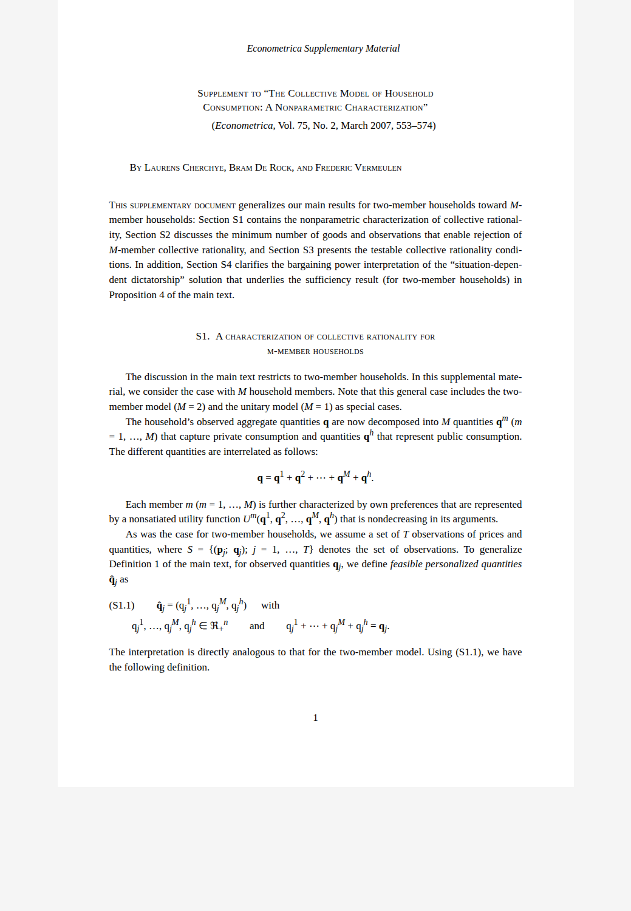Econometrica Supplementary Material
Supplement to “The Collective Model of Household
Consumption: A Nonparametric Characterization”
(Econometrica, Vol. 75, No. 2, March 2007, 553–574)
By Laurens Cherchye, Bram De Rock, and Frederic Vermeulen
This supplementary document generalizes our main results for two-member households toward M-member households: Section S1 contains the nonparametric characterization of collective rationality, Section S2 discusses the minimum number of goods and observations that enable rejection of M-member collective rationality, and Section S3 presents the testable collective rationality conditions. In addition, Section S4 clarifies the bargaining power interpretation of the “situation-dependent dictatorship” solution that underlies the sufficiency result (for two-member households) in Proposition 4 of the main text.
S1. A characterization of collective rationality for
m-member households
The discussion in the main text restricts to two-member households. In this supplemental material, we consider the case with M household members. Note that this general case includes the two-member model (M = 2) and the unitary model (M = 1) as special cases.
The household’s observed aggregate quantities q are now decomposed into M quantities qm (m = 1, …, M) that capture private consumption and quantities qh that represent public consumption. The different quantities are interrelated as follows:
q = q1 + q2 + ⋯ + qM + qh.
Each member m (m = 1, …, M) is further characterized by own preferences that are represented by a nonsatiated utility function Um(q1, q2, …, qM, qh) that is nondecreasing in its arguments.
As was the case for two-member households, we assume a set of T observations of prices and quantities, where S = {(pj; qj); j = 1, …, T} denotes the set of observations. To generalize Definition 1 of the main text, for observed quantities qj, we define feasible personalized quantities q̂j as
(S1.1)
q̂j = (qj1, …, qjM, qjh) with
qj1, …, qjM, qjh ∈ ℜ+n and qj1 + ⋯ + qjM + qjh = qj.
The interpretation is directly analogous to that for the two-member model. Using (S1.1), we have the following definition.
1